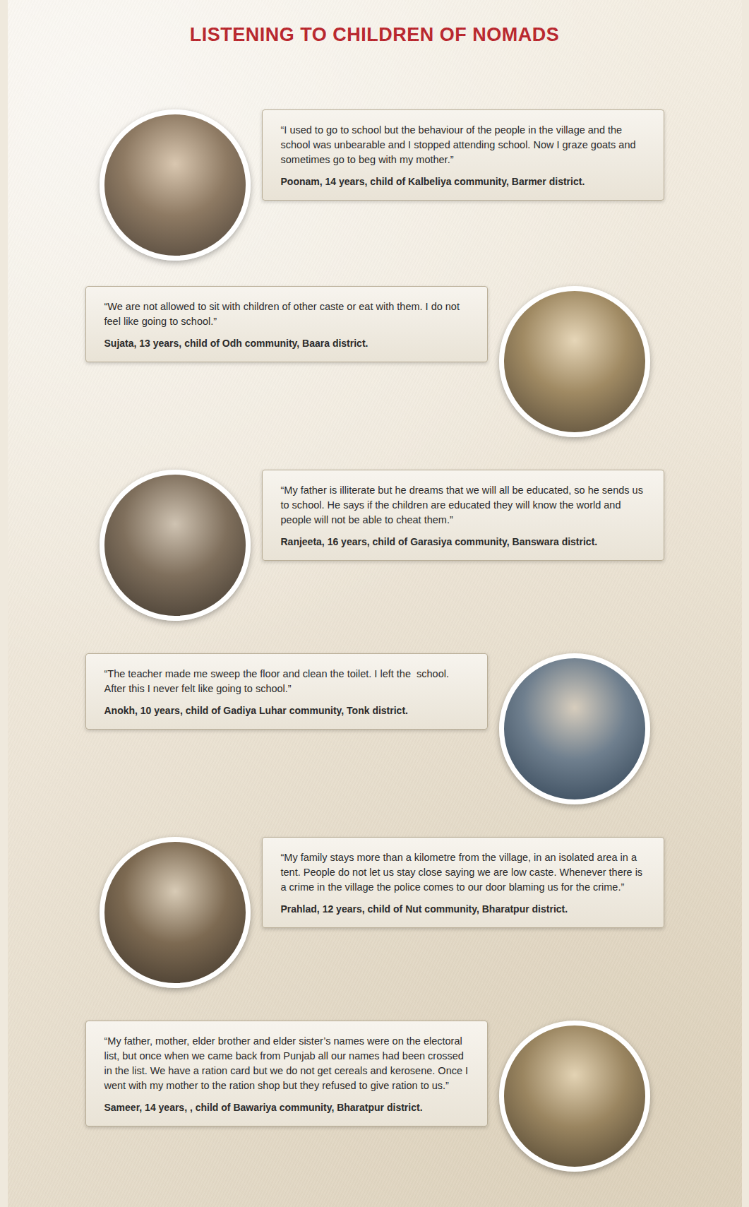Listening to Children of Nomads
“I used to go to school but the behaviour of the people in the village and the school was unbearable and I stopped attending school. Now I graze goats and sometimes go to beg with my mother.”
Poonam, 14 years, child of Kalbeliya community, Barmer district.
“We are not allowed to sit with children of other caste or eat with them. I do not feel like going to school.”
Sujata, 13 years, child of Odh community, Baara district.
“My father is illiterate but he dreams that we will all be educated, so he sends us to school. He says if the children are educated they will know the world and people will not be able to cheat them.”
Ranjeeta, 16 years, child of Garasiya community, Banswara district.
“The teacher made me sweep the floor and clean the toilet. I left the school. After this I never felt like going to school.”
Anokh, 10 years, child of Gadiya Luhar community, Tonk district.
“My family stays more than a kilometre from the village, in an isolated area in a tent. People do not let us stay close saying we are low caste. Whenever there is a crime in the village the police comes to our door blaming us for the crime.”
Prahlad, 12 years, child of Nut community, Bharatpur district.
“My father, mother, elder brother and elder sister’s names were on the electoral list, but once when we came back from Punjab all our names had been crossed in the list. We have a ration card but we do not get cereals and kerosene. Once I went with my mother to the ration shop but they refused to give ration to us.”
Sameer, 14 years, , child of Bawariya community, Bharatpur district.